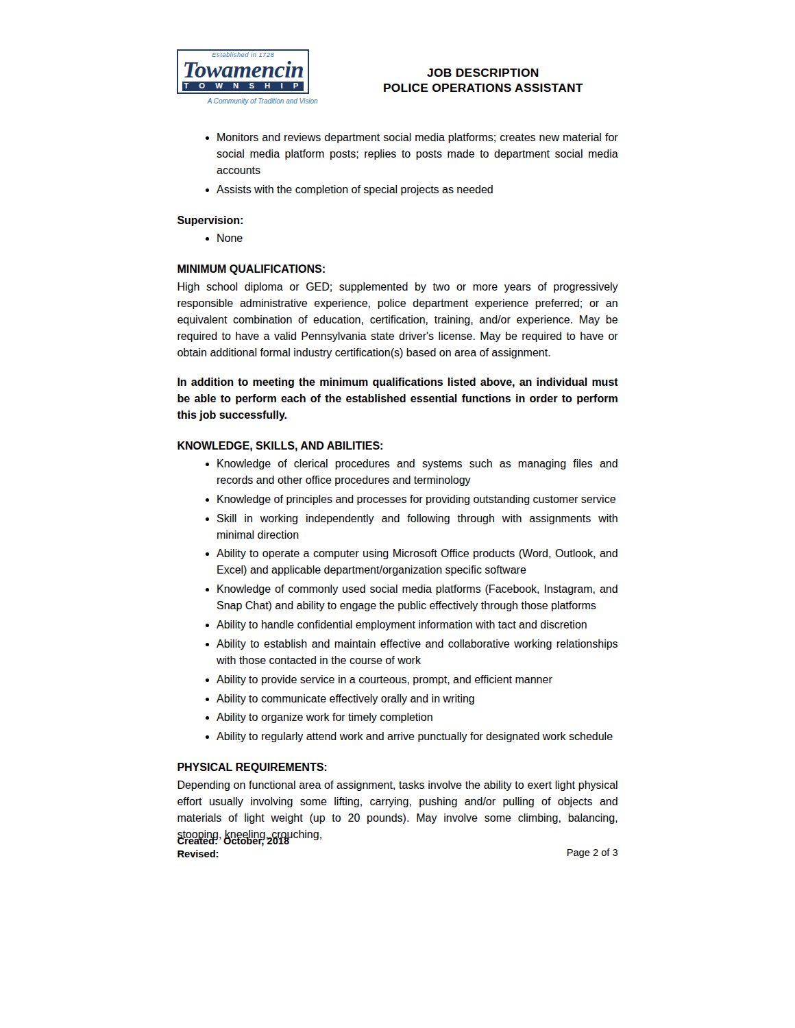Established in 1728
Towamencin
T O W N S H I P
A Community of Tradition and Vision
JOB DESCRIPTION
POLICE OPERATIONS ASSISTANT
Monitors and reviews department social media platforms; creates new material for social media platform posts; replies to posts made to department social media accounts
Assists with the completion of special projects as needed
Supervision:
None
MINIMUM QUALIFICATIONS:
High school diploma or GED; supplemented by two or more years of progressively responsible administrative experience, police department experience preferred; or an equivalent combination of education, certification, training, and/or experience. May be required to have a valid Pennsylvania state driver's license. May be required to have or obtain additional formal industry certification(s) based on area of assignment.
In addition to meeting the minimum qualifications listed above, an individual must be able to perform each of the established essential functions in order to perform this job successfully.
KNOWLEDGE, SKILLS, AND ABILITIES:
Knowledge of clerical procedures and systems such as managing files and records and other office procedures and terminology
Knowledge of principles and processes for providing outstanding customer service
Skill in working independently and following through with assignments with minimal direction
Ability to operate a computer using Microsoft Office products (Word, Outlook, and Excel) and applicable department/organization specific software
Knowledge of commonly used social media platforms (Facebook, Instagram, and Snap Chat) and ability to engage the public effectively through those platforms
Ability to handle confidential employment information with tact and discretion
Ability to establish and maintain effective and collaborative working relationships with those contacted in the course of work
Ability to provide service in a courteous, prompt, and efficient manner
Ability to communicate effectively orally and in writing
Ability to organize work for timely completion
Ability to regularly attend work and arrive punctually for designated work schedule
PHYSICAL REQUIREMENTS:
Depending on functional area of assignment, tasks involve the ability to exert light physical effort usually involving some lifting, carrying, pushing and/or pulling of objects and materials of light weight (up to 20 pounds). May involve some climbing, balancing, stooping, kneeling, crouching,
Created: October, 2018
Revised:
Page 2 of 3